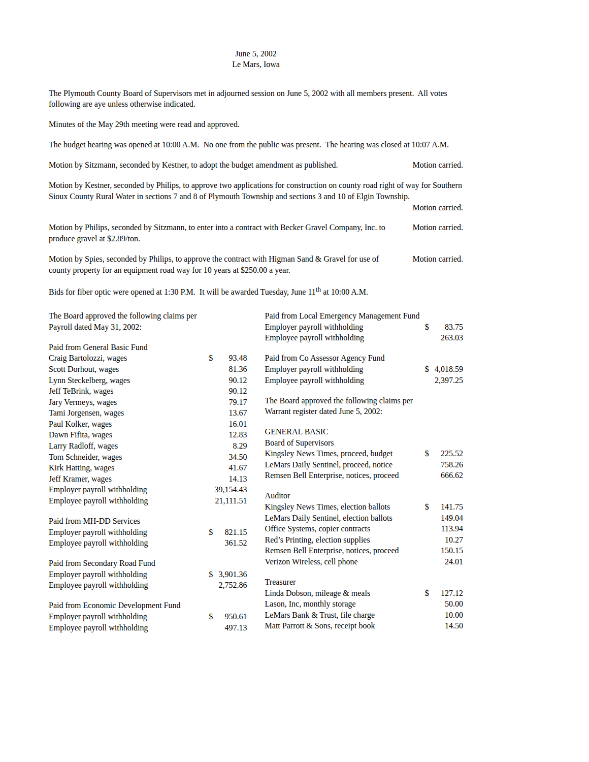June 5, 2002
Le Mars, Iowa
The Plymouth County Board of Supervisors met in adjourned session on June 5, 2002 with all members present. All votes following are aye unless otherwise indicated.
Minutes of the May 29th meeting were read and approved.
The budget hearing was opened at 10:00 A.M. No one from the public was present. The hearing was closed at 10:07 A.M.
Motion by Sitzmann, seconded by Kestner, to adopt the budget amendment as published. Motion carried.
Motion by Kestner, seconded by Philips, to approve two applications for construction on county road right of way for Southern Sioux County Rural Water in sections 7 and 8 of Plymouth Township and sections 3 and 10 of Elgin Township.
Motion carried.
Motion by Philips, seconded by Sitzmann, to enter into a contract with Becker Gravel Company, Inc. to produce gravel at $2.89/ton. Motion carried.
Motion by Spies, seconded by Philips, to approve the contract with Higman Sand & Gravel for use of county property for an equipment road way for 10 years at $250.00 a year. Motion carried.
Bids for fiber optic were opened at 1:30 P.M. It will be awarded Tuesday, June 11th at 10:00 A.M.
The Board approved the following claims per
Payroll dated May 31, 2002:
Paid from General Basic Fund
| Craig Bartolozzi, wages | $ | 93.48 |
| Scott Dorhout, wages | | 81.36 |
| Lynn Steckelberg, wages | | 90.12 |
| Jeff TeBrink, wages | | 90.12 |
| Jary Vermeys, wages | | 79.17 |
| Tami Jorgensen, wages | | 13.67 |
| Paul Kolker, wages | | 16.01 |
| Dawn Fifita, wages | | 12.83 |
| Larry Radloff, wages | | 8.29 |
| Tom Schneider, wages | | 34.50 |
| Kirk Hatting, wages | | 41.67 |
| Jeff Kramer, wages | | 14.13 |
| Employer payroll withholding | | 39,154.43 |
| Employee payroll withholding | | 21,111.51 |
| Paid from MH-DD Services | | |
| Employer payroll withholding | $ | 821.15 |
| Employee payroll withholding | | 361.52 |
| Paid from Secondary Road Fund | | |
| Employer payroll withholding | $ | 3,901.36 |
| Employee payroll withholding | | 2,752.86 |
| Paid from Economic Development Fund | | |
| Employer payroll withholding | $ | 950.61 |
| Employee payroll withholding | | 497.13 |
| Paid from Local Emergency Management Fund | | |
| Employer payroll withholding | $ | 83.75 |
| Employee payroll withholding | | 263.03 |
| Paid from Co Assessor Agency Fund | | |
| Employer payroll withholding | $ | 4,018.59 |
| Employee payroll withholding | | 2,397.25 |
| The Board approved the following claims per | | |
| Warrant register dated June 5, 2002: | | |
| GENERAL BASIC | | |
| Board of Supervisors | | |
| Kingsley News Times, proceed, budget | $ | 225.52 |
| LeMars Daily Sentinel, proceed, notice | | 758.26 |
| Remsen Bell Enterprise, notices, proceed | | 666.62 |
| Auditor | | |
| Kingsley News Times, election ballots | $ | 141.75 |
| LeMars Daily Sentinel, election ballots | | 149.04 |
| Office Systems, copier contracts | | 113.94 |
| Red’s Printing, election supplies | | 10.27 |
| Remsen Bell Enterprise, notices, proceed | | 150.15 |
| Verizon Wireless, cell phone | | 24.01 |
| Treasurer | | |
| Linda Dobson, mileage & meals | $ | 127.12 |
| Lason, Inc, monthly storage | | 50.00 |
| LeMars Bank & Trust, file charge | | 10.00 |
| Matt Parrott & Sons, receipt book | | 14.50 |